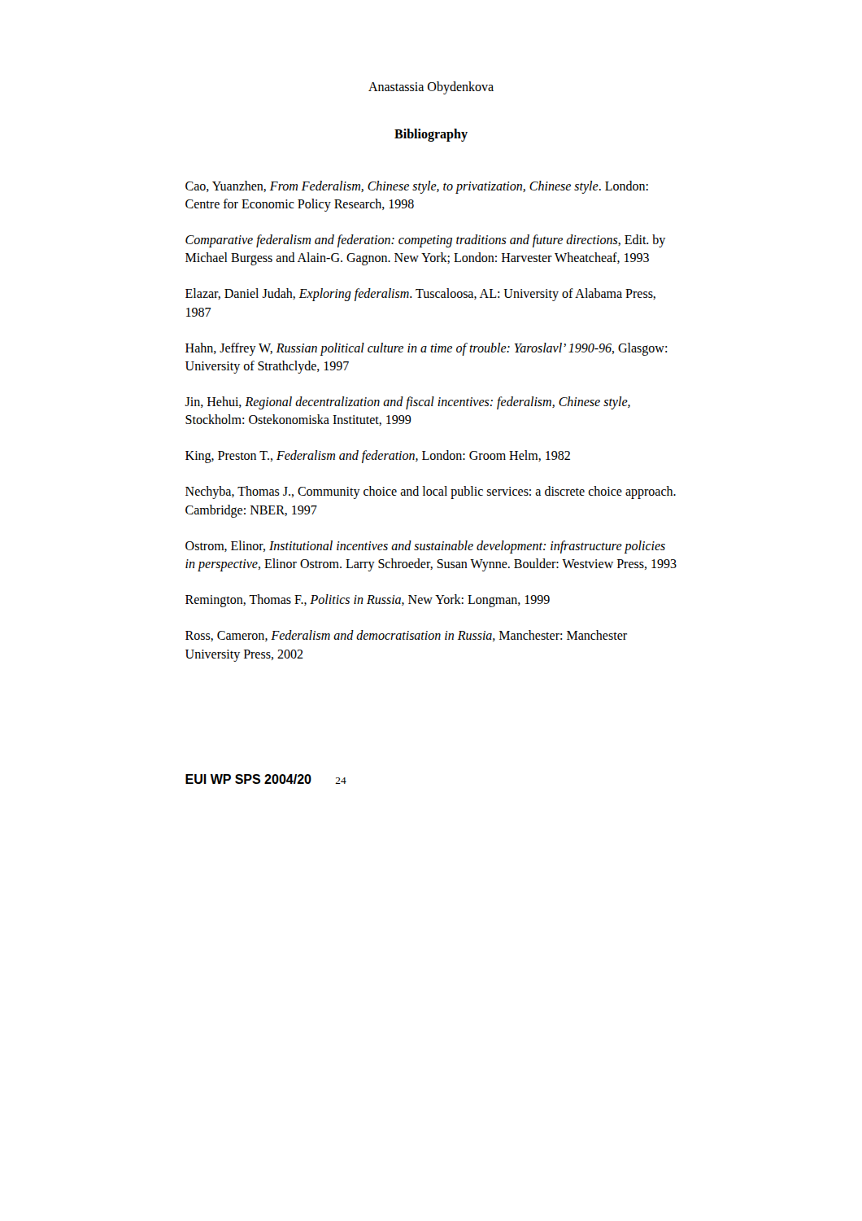Anastassia Obydenkova
Bibliography
Cao, Yuanzhen, From Federalism, Chinese style, to privatization, Chinese style. London: Centre for Economic Policy Research, 1998
Comparative federalism and federation: competing traditions and future directions, Edit. by Michael Burgess and Alain-G. Gagnon. New York; London: Harvester Wheatcheaf, 1993
Elazar, Daniel Judah, Exploring federalism. Tuscaloosa, AL: University of Alabama Press, 1987
Hahn, Jeffrey W, Russian political culture in a time of trouble: Yaroslavl’ 1990-96, Glasgow: University of Strathclyde, 1997
Jin, Hehui, Regional decentralization and fiscal incentives: federalism, Chinese style, Stockholm: Ostekonomiska Institutet, 1999
King, Preston T., Federalism and federation, London: Groom Helm, 1982
Nechyba, Thomas J., Community choice and local public services: a discrete choice approach. Cambridge: NBER, 1997
Ostrom, Elinor, Institutional incentives and sustainable development: infrastructure policies in perspective, Elinor Ostrom. Larry Schroeder, Susan Wynne. Boulder: Westview Press, 1993
Remington, Thomas F., Politics in Russia, New York: Longman, 1999
Ross, Cameron, Federalism and democratisation in Russia, Manchester: Manchester University Press, 2002
EUI WP SPS 2004/20 24